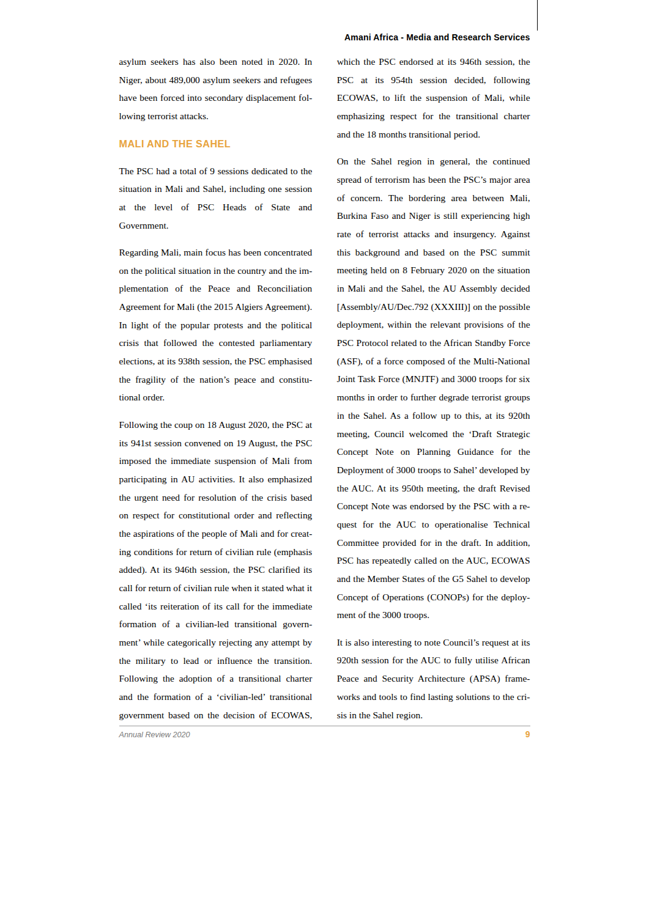Amani Africa - Media and Research Services
asylum seekers has also been noted in 2020. In Niger, about 489,000 asylum seekers and refugees have been forced into secondary displacement following terrorist attacks.
MALI AND THE SAHEL
The PSC had a total of 9 sessions dedicated to the situation in Mali and Sahel, including one session at the level of PSC Heads of State and Government.
Regarding Mali, main focus has been concentrated on the political situation in the country and the implementation of the Peace and Reconciliation Agreement for Mali (the 2015 Algiers Agreement). In light of the popular protests and the political crisis that followed the contested parliamentary elections, at its 938th session, the PSC emphasised the fragility of the nation’s peace and constitutional order.
Following the coup on 18 August 2020, the PSC at its 941st session convened on 19 August, the PSC imposed the immediate suspension of Mali from participating in AU activities. It also emphasized the urgent need for resolution of the crisis based on respect for constitutional order and reflecting the aspirations of the people of Mali and for creating conditions for return of civilian rule (emphasis added). At its 946th session, the PSC clarified its call for return of civilian rule when it stated what it called ‘its reiteration of its call for the immediate formation of a civilian-led transitional government’ while categorically rejecting any attempt by the military to lead or influence the transition. Following the adoption of a transitional charter and the formation of a ‘civilian-led’ transitional government based on the decision of ECOWAS, which the PSC endorsed at its 946th session, the PSC at its 954th session decided, following ECOWAS, to lift the suspension of Mali, while emphasizing respect for the transitional charter and the 18 months transitional period.
On the Sahel region in general, the continued spread of terrorism has been the PSC’s major area of concern. The bordering area between Mali, Burkina Faso and Niger is still experiencing high rate of terrorist attacks and insurgency. Against this background and based on the PSC summit meeting held on 8 February 2020 on the situation in Mali and the Sahel, the AU Assembly decided [Assembly/AU/Dec.792 (XXXIII)] on the possible deployment, within the relevant provisions of the PSC Protocol related to the African Standby Force (ASF), of a force composed of the Multi-National Joint Task Force (MNJTF) and 3000 troops for six months in order to further degrade terrorist groups in the Sahel. As a follow up to this, at its 920th meeting, Council welcomed the ‘Draft Strategic Concept Note on Planning Guidance for the Deployment of 3000 troops to Sahel’ developed by the AUC. At its 950th meeting, the draft Revised Concept Note was endorsed by the PSC with a request for the AUC to operationalise Technical Committee provided for in the draft. In addition, PSC has repeatedly called on the AUC, ECOWAS and the Member States of the G5 Sahel to develop Concept of Operations (CONOPs) for the deployment of the 3000 troops.
It is also interesting to note Council’s request at its 920th session for the AUC to fully utilise African Peace and Security Architecture (APSA) frameworks and tools to find lasting solutions to the crisis in the Sahel region.
Annual Review 2020
9